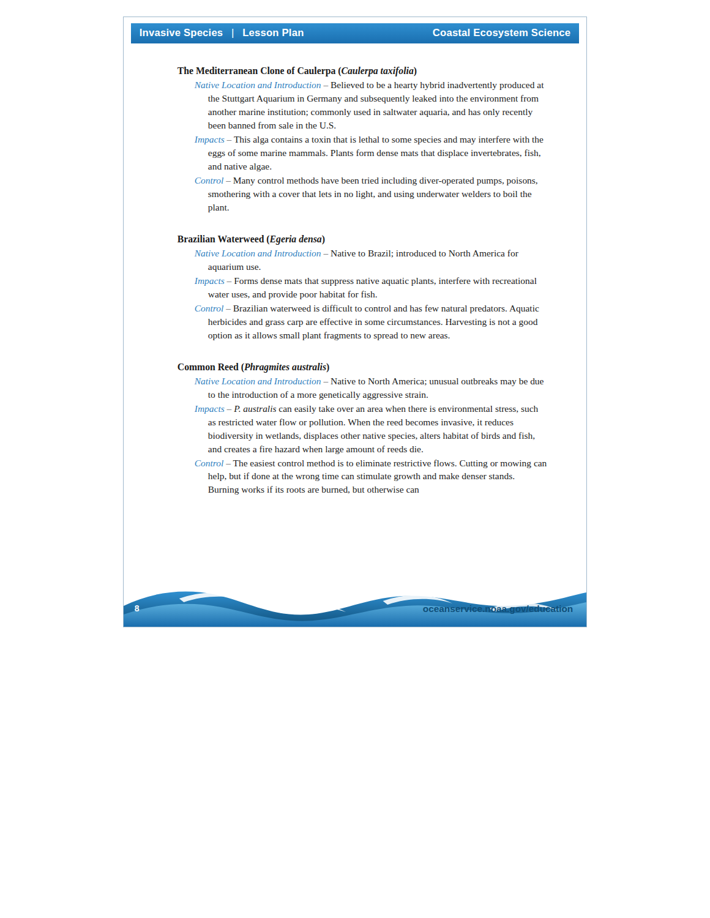Invasive Species | Lesson Plan
Coastal Ecosystem Science
The Mediterranean Clone of Caulerpa (Caulerpa taxifolia)
Native Location and Introduction – Believed to be a hearty hybrid inadvertently produced at the Stuttgart Aquarium in Germany and subsequently leaked into the environment from another marine institution; commonly used in saltwater aquaria, and has only recently been banned from sale in the U.S.
Impacts – This alga contains a toxin that is lethal to some species and may interfere with the eggs of some marine mammals. Plants form dense mats that displace invertebrates, fish, and native algae.
Control – Many control methods have been tried including diver-operated pumps, poisons, smothering with a cover that lets in no light, and using underwater welders to boil the plant.
Brazilian Waterweed (Egeria densa)
Native Location and Introduction – Native to Brazil; introduced to North America for aquarium use.
Impacts – Forms dense mats that suppress native aquatic plants, interfere with recreational water uses, and provide poor habitat for fish.
Control – Brazilian waterweed is difficult to control and has few natural predators. Aquatic herbicides and grass carp are effective in some circumstances. Harvesting is not a good option as it allows small plant fragments to spread to new areas.
Common Reed (Phragmites australis)
Native Location and Introduction – Native to North America; unusual outbreaks may be due to the introduction of a more genetically aggressive strain.
Impacts – P. australis can easily take over an area when there is environmental stress, such as restricted water flow or pollution. When the reed becomes invasive, it reduces biodiversity in wetlands, displaces other native species, alters habitat of birds and fish, and creates a fire hazard when large amount of reeds die.
Control – The easiest control method is to eliminate restrictive flows. Cutting or mowing can help, but if done at the wrong time can stimulate growth and make denser stands. Burning works if its roots are burned, but otherwise can
8
oceanservice.noaa.gov/education